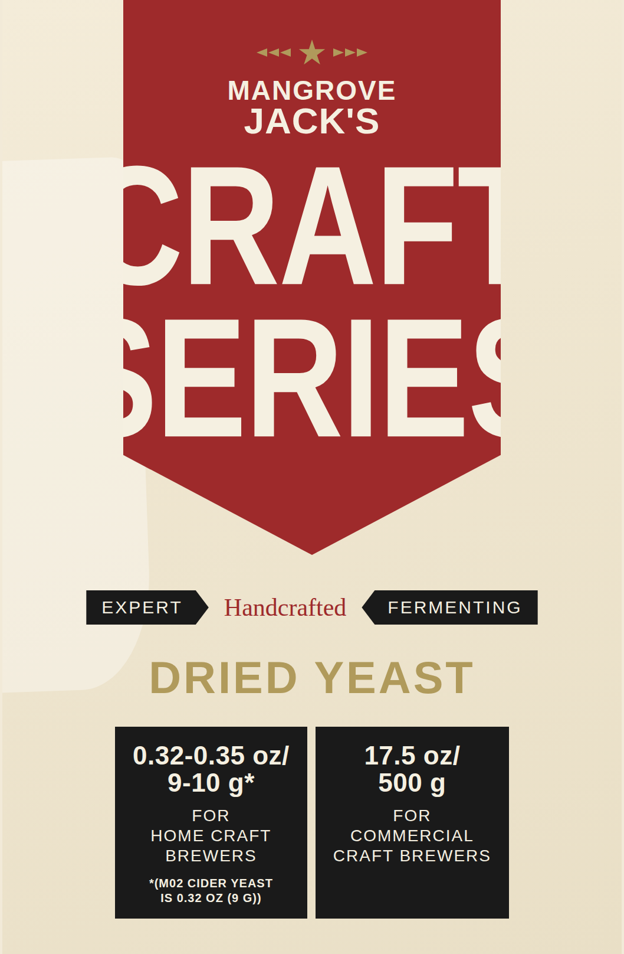★
MANGROVE JACK'S
CRAFT SERIES
TRADE
MARK
EXPERT
Handcrafted
FERMENTING
DRIED YEAST
0.32-0.35 oz/
9-10 g*
FOR
HOME CRAFT
BREWERS
*(M02 CIDER YEAST
IS 0.32 OZ (9 G))
17.5 oz/
500 g
FOR
COMMERCIAL
CRAFT BREWERS